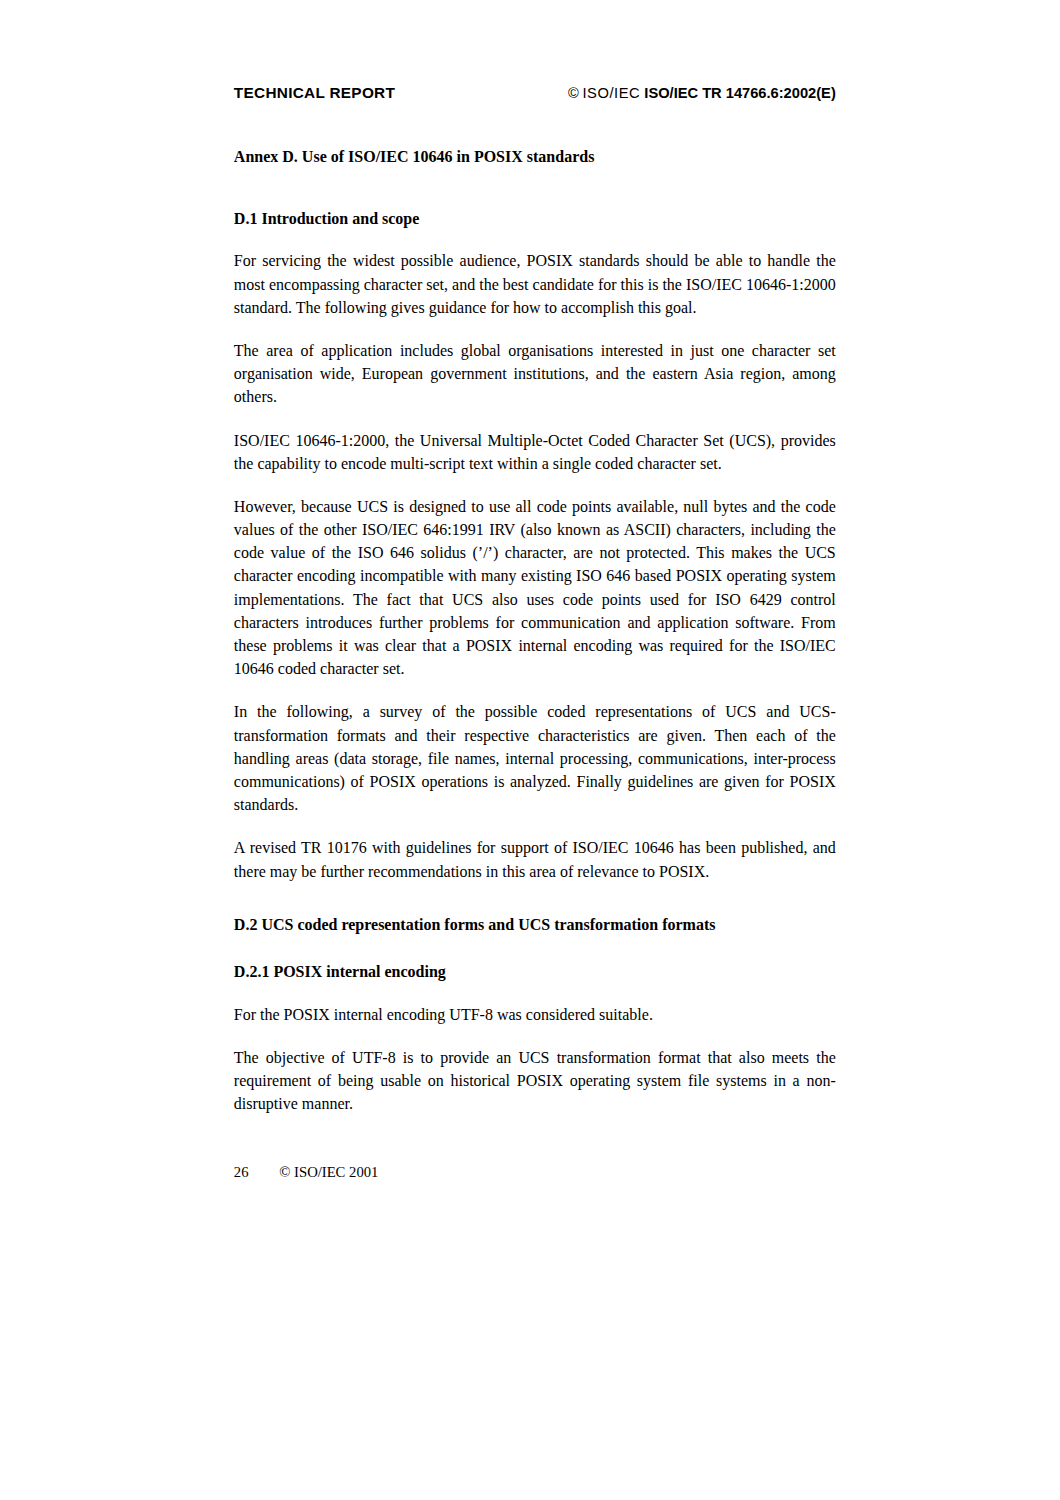TECHNICAL REPORT
©ISO/IEC ISO/IEC TR 14766.6:2002(E)
Annex D. Use of ISO/IEC 10646 in POSIX standards
D.1 Introduction and scope
For servicing the widest possible audience, POSIX standards should be able to handle the most encompassing character set, and the best candidate for this is the ISO/IEC 10646-1:2000 standard. The following gives guidance for how to accomplish this goal.
The area of application includes global organisations interested in just one character set organisation wide, European government institutions, and the eastern Asia region, among others.
ISO/IEC 10646-1:2000, the Universal Multiple-Octet Coded Character Set (UCS), provides the capability to encode multi-script text within a single coded character set.
However, because UCS is designed to use all code points available, null bytes and the code values of the other ISO/IEC 646:1991 IRV (also known as ASCII) characters, including the code value of the ISO 646 solidus (’/’) character, are not protected. This makes the UCS character encoding incompatible with many existing ISO 646 based POSIX operating system implementations. The fact that UCS also uses code points used for ISO 6429 control characters introduces further problems for communication and application software. From these problems it was clear that a POSIX internal encoding was required for the ISO/IEC 10646 coded character set.
In the following, a survey of the possible coded representations of UCS and UCS-transformation formats and their respective characteristics are given. Then each of the handling areas (data storage, file names, internal processing, communications, inter-process communications) of POSIX operations is analyzed. Finally guidelines are given for POSIX standards.
A revised TR 10176 with guidelines for support of ISO/IEC 10646 has been published, and there may be further recommendations in this area of relevance to POSIX.
D.2 UCS coded representation forms and UCS transformation formats
D.2.1 POSIX internal encoding
For the POSIX internal encoding UTF-8 was considered suitable.
The objective of UTF-8 is to provide an UCS transformation format that also meets the requirement of being usable on historical POSIX operating system file systems in a non-disruptive manner.
26
© ISO/IEC 2001